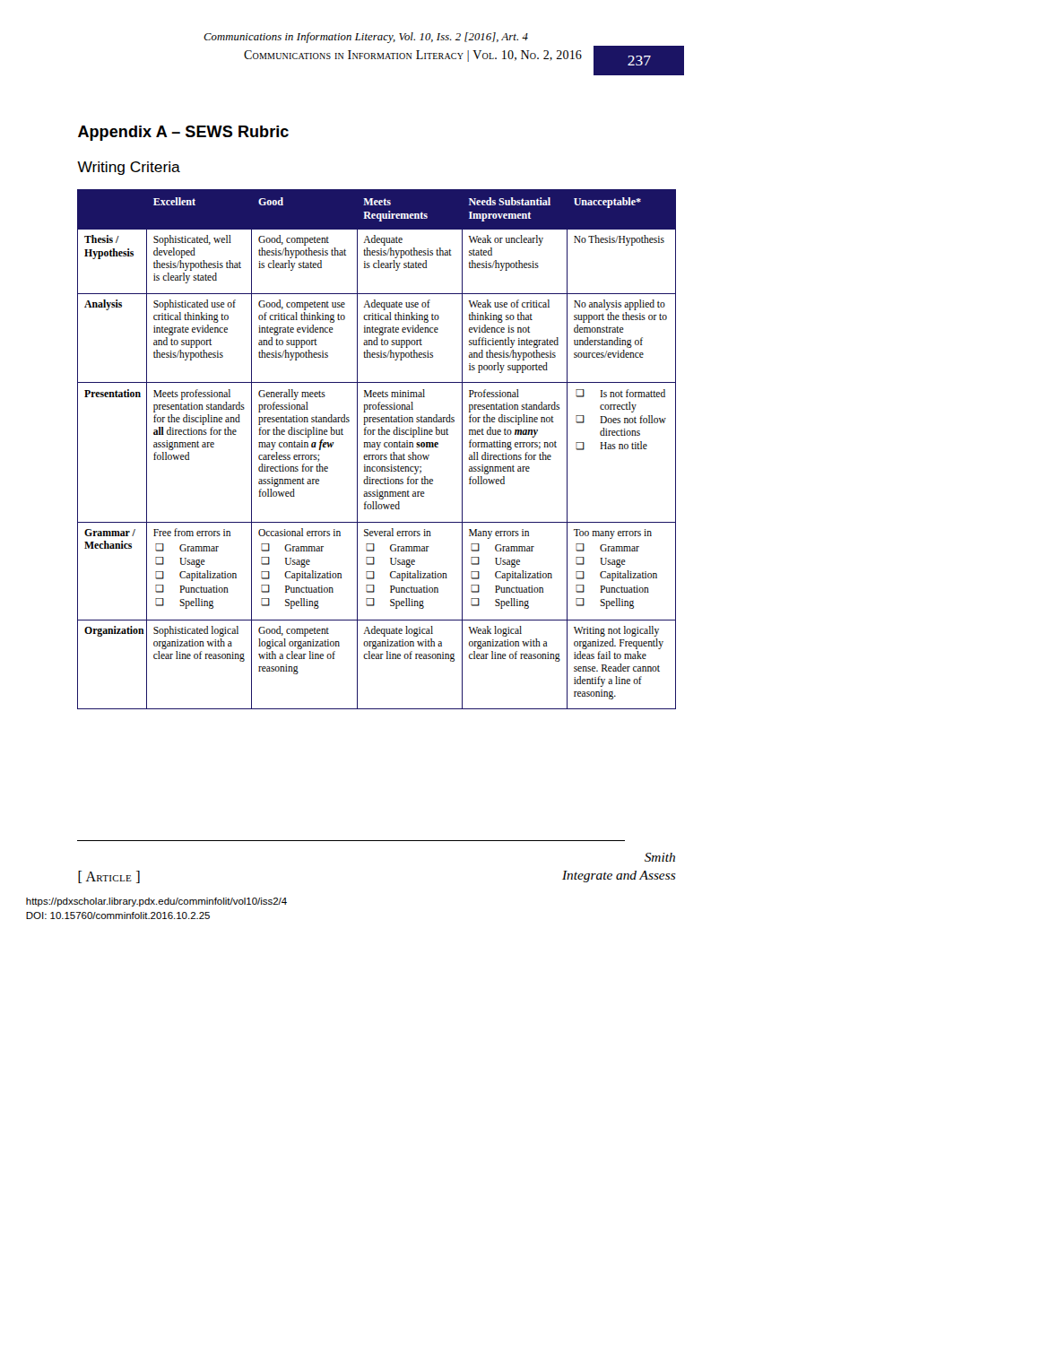Communications in Information Literacy, Vol. 10, Iss. 2 [2016], Art. 4
Communications in Information Literacy | Vol. 10, No. 2, 2016
237
Appendix A – SEWS Rubric
Writing Criteria
| | Excellent | Good | Meets Requirements | Needs Substantial Improvement | Unacceptable* |
| --- | --- | --- | --- | --- | --- |
| Thesis / Hypothesis | Sophisticated, well developed thesis/hypothesis that is clearly stated | Good, competent thesis/hypothesis that is clearly stated | Adequate thesis/hypothesis that is clearly stated | Weak or unclearly stated thesis/hypothesis | No Thesis/Hypothesis |
| Analysis | Sophisticated use of critical thinking to integrate evidence and to support thesis/hypothesis | Good, competent use of critical thinking to integrate evidence and to support thesis/hypothesis | Adequate use of critical thinking to integrate evidence and to support thesis/hypothesis | Weak use of critical thinking so that evidence is not sufficiently integrated and thesis/hypothesis is poorly supported | No analysis applied to support the thesis or to demonstrate understanding of sources/evidence |
| Presentation | Meets professional presentation standards for the discipline and all directions for the assignment are followed | Generally meets professional presentation standards for the discipline but may contain a few careless errors; directions for the assignment are followed | Meets minimal professional presentation standards for the discipline but may contain some errors that show inconsistency; directions for the assignment are followed | Professional presentation standards for the discipline not met due to many formatting errors; not all directions for the assignment are followed | Is not formatted correctly Does not follow directions Has no title |
| Grammar / Mechanics | Free from errors in Grammar Usage Capitalization Punctuation Spelling | Occasional errors in Grammar Usage Capitalization Punctuation Spelling | Several errors in Grammar Usage Capitalization Punctuation Spelling | Many errors in Grammar Usage Capitalization Punctuation Spelling | Too many errors in Grammar Usage Capitalization Punctuation Spelling |
| Organization | Sophisticated logical organization with a clear line of reasoning | Good, competent logical organization with a clear line of reasoning | Adequate logical organization with a clear line of reasoning | Weak logical organization with a clear line of reasoning | Writing not logically organized. Frequently ideas fail to make sense. Reader cannot identify a line of reasoning. |
[ Article ]
Smith
Integrate and Assess
https://pdxscholar.library.pdx.edu/comminfolit/vol10/iss2/4
DOI: 10.15760/comminfolit.2016.10.2.25